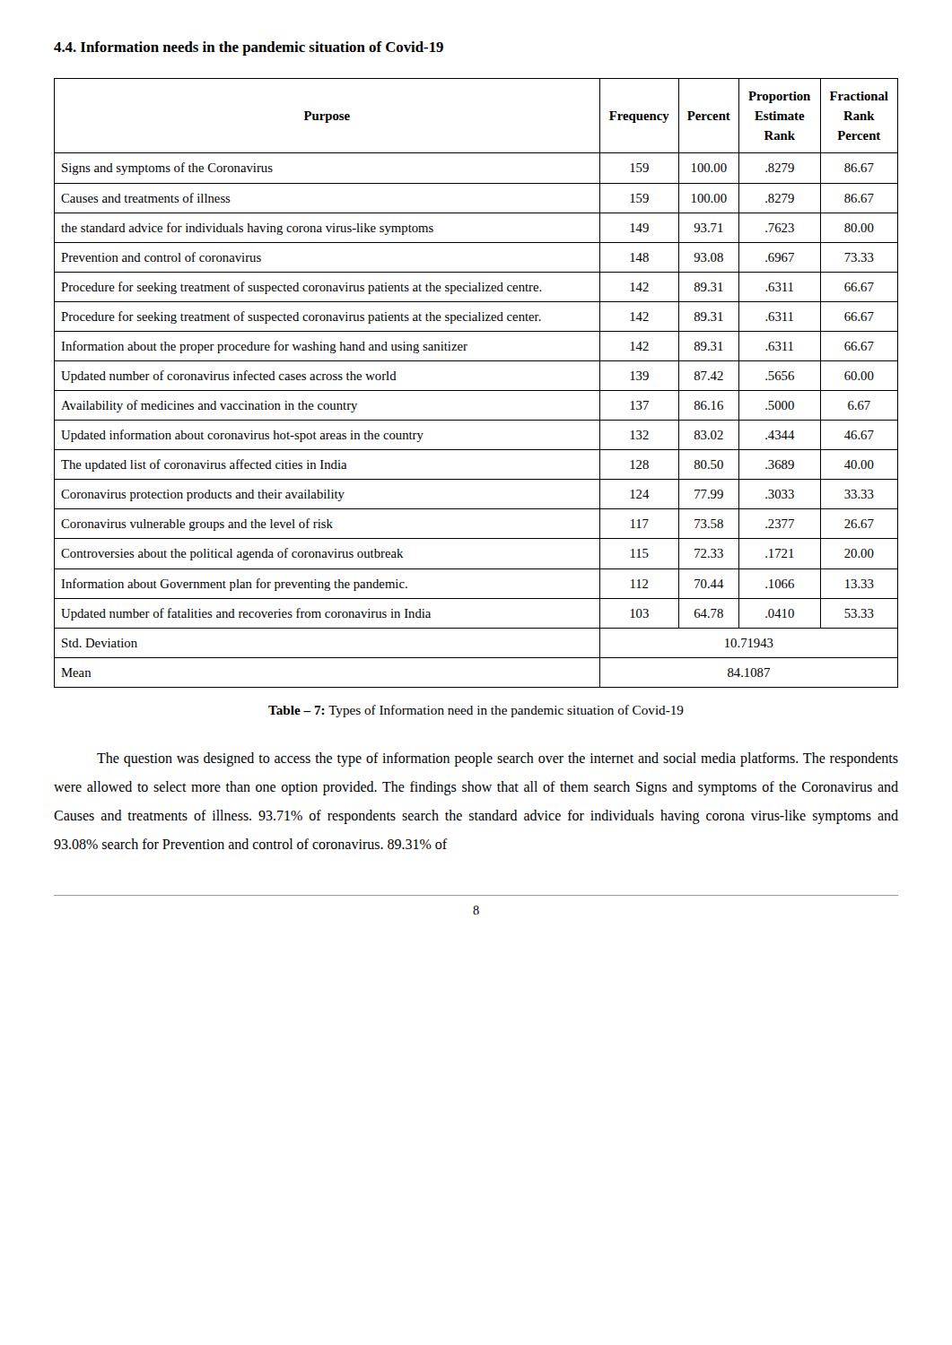4.4. Information needs in the pandemic situation of Covid-19
| Purpose | Frequency | Percent | Proportion Estimate Rank | Fractional Rank Percent |
| --- | --- | --- | --- | --- |
| Signs and symptoms of the Coronavirus | 159 | 100.00 | .8279 | 86.67 |
| Causes and treatments of illness | 159 | 100.00 | .8279 | 86.67 |
| the standard advice for individuals having corona virus-like symptoms | 149 | 93.71 | .7623 | 80.00 |
| Prevention and control of coronavirus | 148 | 93.08 | .6967 | 73.33 |
| Procedure for seeking treatment of suspected coronavirus patients at the specialized centre. | 142 | 89.31 | .6311 | 66.67 |
| Procedure for seeking treatment of suspected coronavirus patients at the specialized center. | 142 | 89.31 | .6311 | 66.67 |
| Information about the proper procedure for washing hand and using sanitizer | 142 | 89.31 | .6311 | 66.67 |
| Updated number of coronavirus infected cases across the world | 139 | 87.42 | .5656 | 60.00 |
| Availability of medicines and vaccination in the country | 137 | 86.16 | .5000 | 6.67 |
| Updated information about coronavirus hot-spot areas in the country | 132 | 83.02 | .4344 | 46.67 |
| The updated list of coronavirus affected cities in India | 128 | 80.50 | .3689 | 40.00 |
| Coronavirus protection products and their availability | 124 | 77.99 | .3033 | 33.33 |
| Coronavirus vulnerable groups and the level of risk | 117 | 73.58 | .2377 | 26.67 |
| Controversies about the political agenda of coronavirus outbreak | 115 | 72.33 | .1721 | 20.00 |
| Information about Government plan for preventing the pandemic. | 112 | 70.44 | .1066 | 13.33 |
| Updated number of fatalities and recoveries from coronavirus in India | 103 | 64.78 | .0410 | 53.33 |
| Std. Deviation | 10.71943 |
| Mean | 84.1087 |
Table – 7: Types of Information need in the pandemic situation of Covid-19
The question was designed to access the type of information people search over the internet and social media platforms. The respondents were allowed to select more than one option provided. The findings show that all of them search Signs and symptoms of the Coronavirus and Causes and treatments of illness. 93.71% of respondents search the standard advice for individuals having corona virus-like symptoms and 93.08% search for Prevention and control of coronavirus. 89.31% of
8